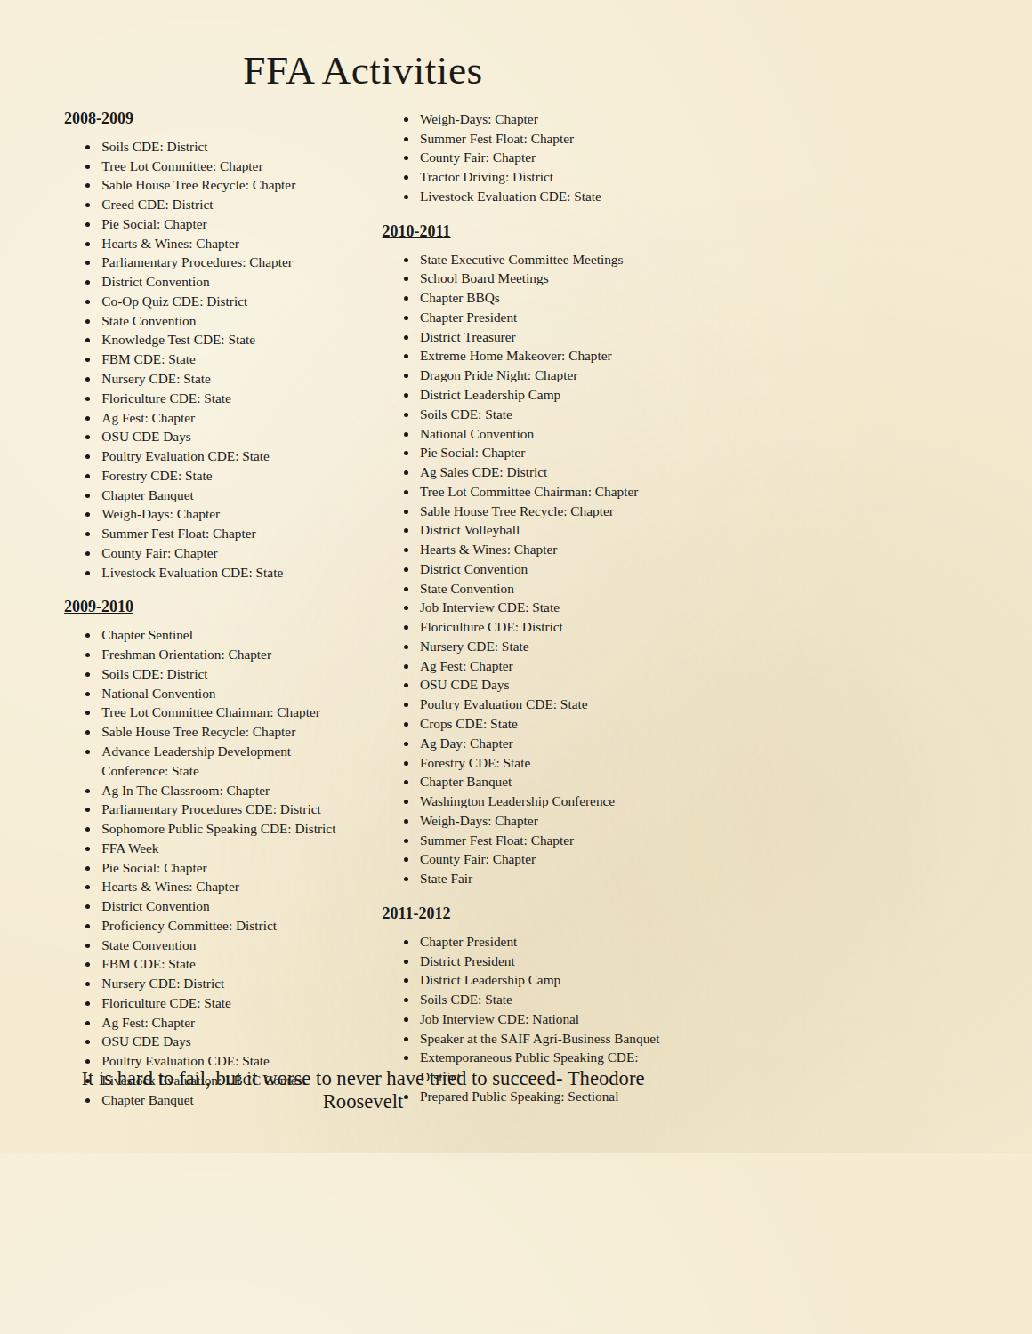FFA Activities
2008-2009
Soils CDE: District
Tree Lot Committee: Chapter
Sable House Tree Recycle: Chapter
Creed CDE: District
Pie Social: Chapter
Hearts & Wines: Chapter
Parliamentary Procedures: Chapter
District Convention
Co-Op Quiz CDE: District
State Convention
Knowledge Test CDE: State
FBM CDE: State
Nursery CDE: State
Floriculture CDE: State
Ag Fest: Chapter
OSU CDE Days
Poultry Evaluation CDE: State
Forestry CDE: State
Chapter Banquet
Weigh-Days: Chapter
Summer Fest Float: Chapter
County Fair: Chapter
Livestock Evaluation CDE: State
2009-2010
Chapter Sentinel
Freshman Orientation: Chapter
Soils CDE: District
National Convention
Tree Lot Committee Chairman: Chapter
Sable House Tree Recycle: Chapter
Advance Leadership Development Conference: State
Ag In The Classroom: Chapter
Parliamentary Procedures CDE: District
Sophomore Public Speaking CDE: District
FFA Week
Pie Social: Chapter
Hearts & Wines: Chapter
District Convention
Proficiency Committee: District
State Convention
FBM CDE: State
Nursery CDE: District
Floriculture CDE: State
Ag Fest: Chapter
OSU CDE Days
Poultry Evaluation CDE: State
Livestock Evaluation: LBCC Contest
Chapter Banquet
Weigh-Days: Chapter
Summer Fest Float: Chapter
County Fair: Chapter
Tractor Driving: District
Livestock Evaluation CDE: State
2010-2011
State Executive Committee Meetings
School Board Meetings
Chapter BBQs
Chapter President
District Treasurer
Extreme Home Makeover: Chapter
Dragon Pride Night: Chapter
District Leadership Camp
Soils CDE: State
National Convention
Pie Social: Chapter
Ag Sales CDE: District
Tree Lot Committee Chairman: Chapter
Sable House Tree Recycle: Chapter
District Volleyball
Hearts & Wines: Chapter
District Convention
State Convention
Job Interview CDE: State
Floriculture CDE: District
Nursery CDE: State
Ag Fest: Chapter
OSU CDE Days
Poultry Evaluation CDE: State
Crops CDE: State
Ag Day: Chapter
Forestry CDE: State
Chapter Banquet
Washington Leadership Conference
Weigh-Days: Chapter
Summer Fest Float: Chapter
County Fair: Chapter
State Fair
2011-2012
Chapter President
District President
District Leadership Camp
Soils CDE: State
Job Interview CDE: National
Speaker at the SAIF Agri-Business Banquet
Extemporaneous Public Speaking CDE: District
Prepared Public Speaking: Sectional
It is hard to fail, but it worse to never have tried to succeed- Theodore Roosevelt